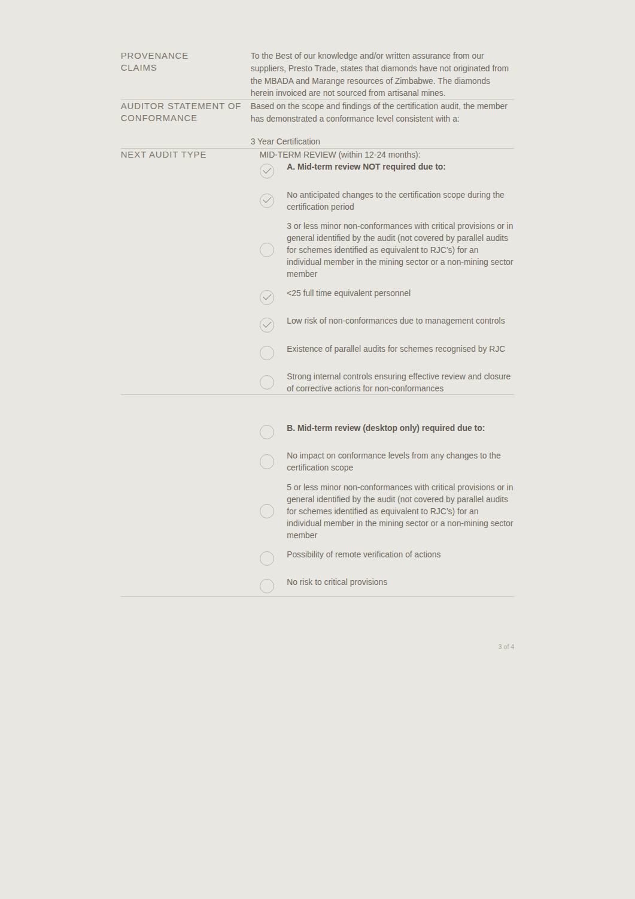| Provenance Claims | To the Best of our knowledge and/or written assurance from our suppliers, Presto Trade, states that diamonds have not originated from the MBADA and Marange resources of Zimbabwe. The diamonds herein invoiced are not sourced from artisanal mines. |
| Auditor Statement of Conformance | Based on the scope and findings of the certification audit, the member has demonstrated a conformance level consistent with a: 3 Year Certification |
| Next Audit Type | MID-TERM REVIEW (within 12-24 months): A. Mid-term review NOT required due to: No anticipated changes to the certification scope during the certification period 3 or less minor non-conformances with critical provisions or in general identified by the audit (not covered by parallel audits for schemes identified as equivalent to RJC’s) for an individual member in the mining sector or a non-mining sector member <25 full time equivalent personnel Low risk of non-conformances due to management controls Existence of parallel audits for schemes recognised by RJC Strong internal controls ensuring effective review and closure of corrective actions for non-conformances |
| | B. Mid-term review (desktop only) required due to: No impact on conformance levels from any changes to the certification scope 5 or less minor non-conformances with critical provisions or in general identified by the audit (not covered by parallel audits for schemes identified as equivalent to RJC’s) for an individual member in the mining sector or a non-mining sector member Possibility of remote verification of actions No risk to critical provisions |
3 of 4